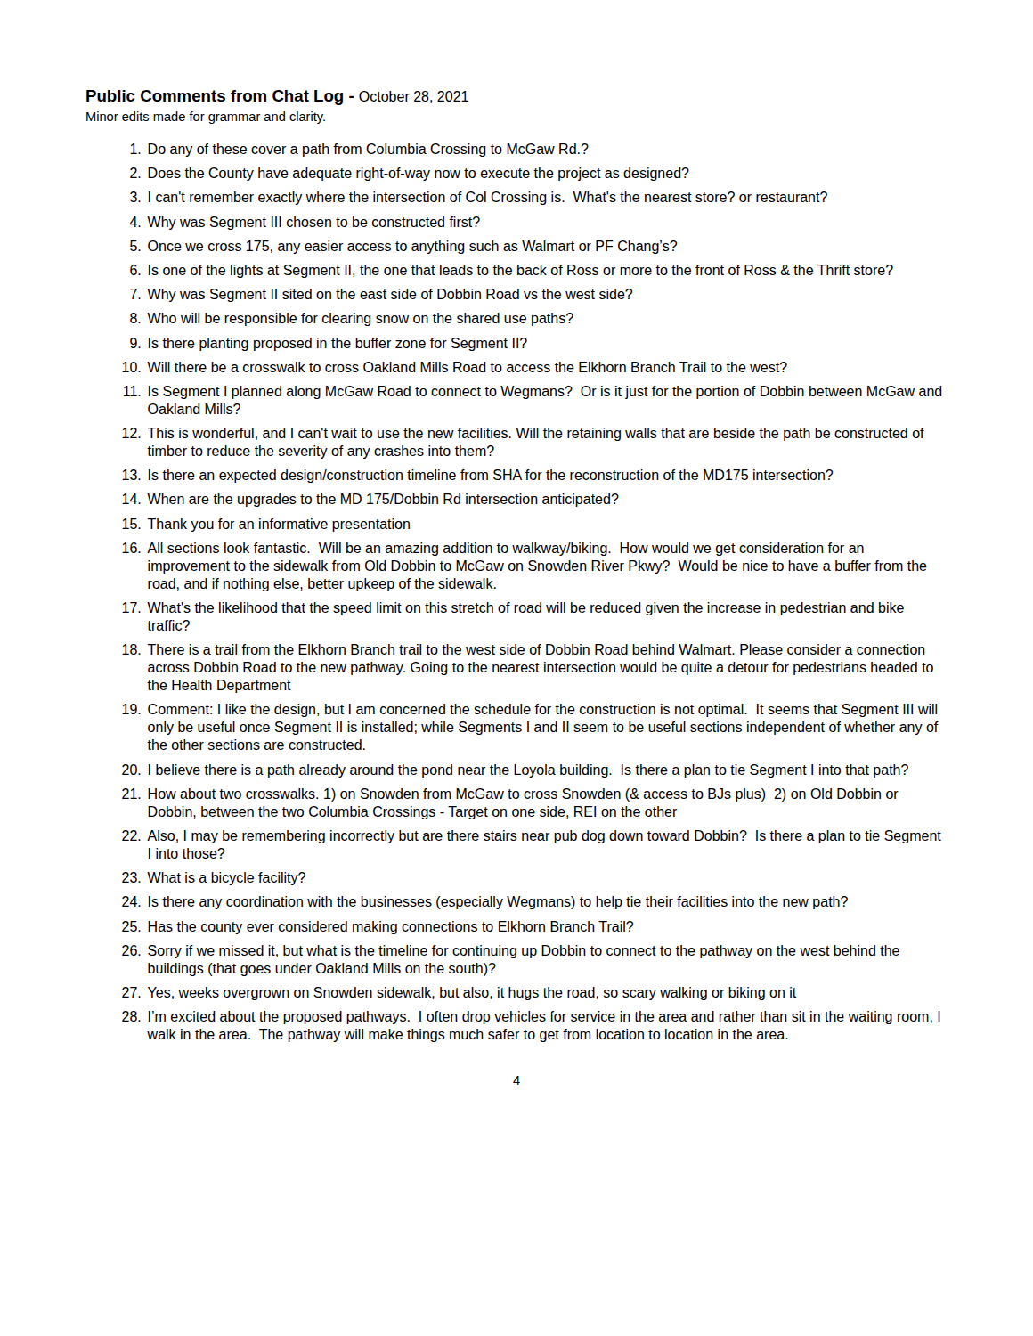Public Comments from Chat Log - October 28, 2021
Minor edits made for grammar and clarity.
Do any of these cover a path from Columbia Crossing to McGaw Rd.?
Does the County have adequate right-of-way now to execute the project as designed?
I can't remember exactly where the intersection of Col Crossing is. What's the nearest store? or restaurant?
Why was Segment III chosen to be constructed first?
Once we cross 175, any easier access to anything such as Walmart or PF Chang’s?
Is one of the lights at Segment II, the one that leads to the back of Ross or more to the front of Ross & the Thrift store?
Why was Segment II sited on the east side of Dobbin Road vs the west side?
Who will be responsible for clearing snow on the shared use paths?
Is there planting proposed in the buffer zone for Segment II?
Will there be a crosswalk to cross Oakland Mills Road to access the Elkhorn Branch Trail to the west?
Is Segment I planned along McGaw Road to connect to Wegmans? Or is it just for the portion of Dobbin between McGaw and Oakland Mills?
This is wonderful, and I can't wait to use the new facilities. Will the retaining walls that are beside the path be constructed of timber to reduce the severity of any crashes into them?
Is there an expected design/construction timeline from SHA for the reconstruction of the MD175 intersection?
When are the upgrades to the MD 175/Dobbin Rd intersection anticipated?
Thank you for an informative presentation
All sections look fantastic. Will be an amazing addition to walkway/biking. How would we get consideration for an improvement to the sidewalk from Old Dobbin to McGaw on Snowden River Pkwy? Would be nice to have a buffer from the road, and if nothing else, better upkeep of the sidewalk.
What's the likelihood that the speed limit on this stretch of road will be reduced given the increase in pedestrian and bike traffic?
There is a trail from the Elkhorn Branch trail to the west side of Dobbin Road behind Walmart. Please consider a connection across Dobbin Road to the new pathway. Going to the nearest intersection would be quite a detour for pedestrians headed to the Health Department
Comment: I like the design, but I am concerned the schedule for the construction is not optimal. It seems that Segment III will only be useful once Segment II is installed; while Segments I and II seem to be useful sections independent of whether any of the other sections are constructed.
I believe there is a path already around the pond near the Loyola building. Is there a plan to tie Segment I into that path?
How about two crosswalks. 1) on Snowden from McGaw to cross Snowden (& access to BJs plus) 2) on Old Dobbin or Dobbin, between the two Columbia Crossings - Target on one side, REI on the other
Also, I may be remembering incorrectly but are there stairs near pub dog down toward Dobbin? Is there a plan to tie Segment I into those?
What is a bicycle facility?
Is there any coordination with the businesses (especially Wegmans) to help tie their facilities into the new path?
Has the county ever considered making connections to Elkhorn Branch Trail?
Sorry if we missed it, but what is the timeline for continuing up Dobbin to connect to the pathway on the west behind the buildings (that goes under Oakland Mills on the south)?
Yes, weeks overgrown on Snowden sidewalk, but also, it hugs the road, so scary walking or biking on it
I’m excited about the proposed pathways. I often drop vehicles for service in the area and rather than sit in the waiting room, I walk in the area. The pathway will make things much safer to get from location to location in the area.
4